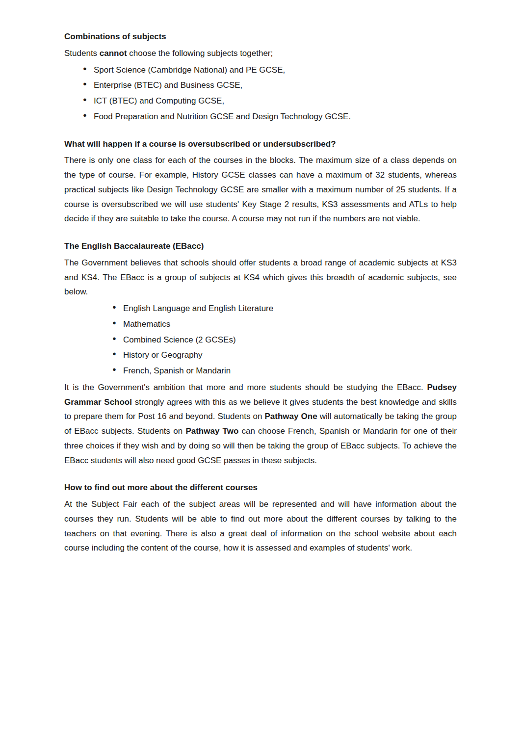Combinations of subjects
Students cannot choose the following subjects together;
Sport Science (Cambridge National) and PE GCSE,
Enterprise (BTEC) and Business GCSE,
ICT (BTEC) and Computing GCSE,
Food Preparation and Nutrition GCSE and Design Technology GCSE.
What will happen if a course is oversubscribed or undersubscribed?
There is only one class for each of the courses in the blocks. The maximum size of a class depends on the type of course. For example, History GCSE classes can have a maximum of 32 students, whereas practical subjects like Design Technology GCSE are smaller with a maximum number of 25 students. If a course is oversubscribed we will use students' Key Stage 2 results, KS3 assessments and ATLs to help decide if they are suitable to take the course. A course may not run if the numbers are not viable.
The English Baccalaureate (EBacc)
The Government believes that schools should offer students a broad range of academic subjects at KS3 and KS4. The EBacc is a group of subjects at KS4 which gives this breadth of academic subjects, see below.
English Language and English Literature
Mathematics
Combined Science (2 GCSEs)
History or Geography
French, Spanish or Mandarin
It is the Government's ambition that more and more students should be studying the EBacc. Pudsey Grammar School strongly agrees with this as we believe it gives students the best knowledge and skills to prepare them for Post 16 and beyond. Students on Pathway One will automatically be taking the group of EBacc subjects. Students on Pathway Two can choose French, Spanish or Mandarin for one of their three choices if they wish and by doing so will then be taking the group of EBacc subjects. To achieve the EBacc students will also need good GCSE passes in these subjects.
How to find out more about the different courses
At the Subject Fair each of the subject areas will be represented and will have information about the courses they run. Students will be able to find out more about the different courses by talking to the teachers on that evening. There is also a great deal of information on the school website about each course including the content of the course, how it is assessed and examples of students' work.